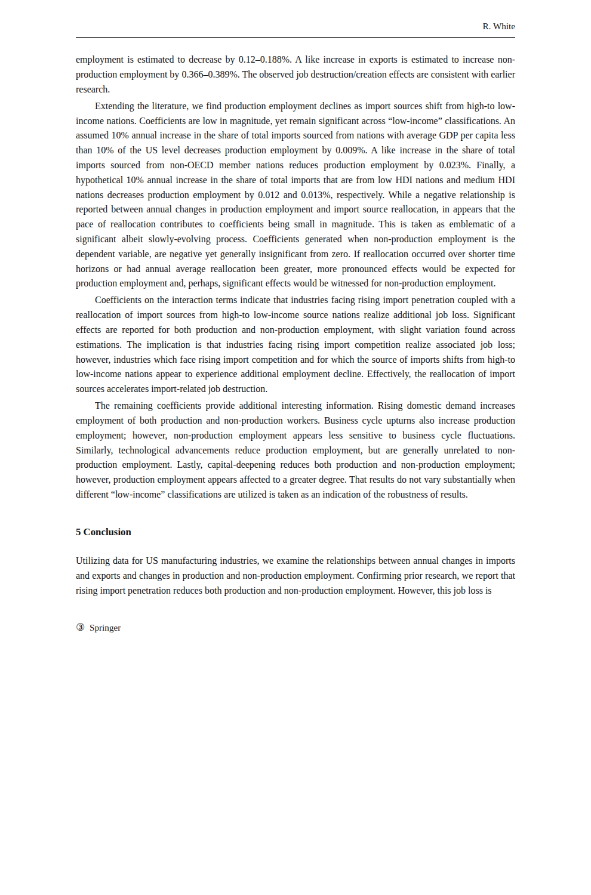R. White
employment is estimated to decrease by 0.12–0.188%. A like increase in exports is estimated to increase non-production employment by 0.366–0.389%. The observed job destruction/creation effects are consistent with earlier research.
Extending the literature, we find production employment declines as import sources shift from high-to low-income nations. Coefficients are low in magnitude, yet remain significant across “low-income” classifications. An assumed 10% annual increase in the share of total imports sourced from nations with average GDP per capita less than 10% of the US level decreases production employment by 0.009%. A like increase in the share of total imports sourced from non-OECD member nations reduces production employment by 0.023%. Finally, a hypothetical 10% annual increase in the share of total imports that are from low HDI nations and medium HDI nations decreases production employment by 0.012 and 0.013%, respectively. While a negative relationship is reported between annual changes in production employment and import source reallocation, in appears that the pace of reallocation contributes to coefficients being small in magnitude. This is taken as emblematic of a significant albeit slowly-evolving process. Coefficients generated when non-production employment is the dependent variable, are negative yet generally insignificant from zero. If reallocation occurred over shorter time horizons or had annual average reallocation been greater, more pronounced effects would be expected for production employment and, perhaps, significant effects would be witnessed for non-production employment.
Coefficients on the interaction terms indicate that industries facing rising import penetration coupled with a reallocation of import sources from high-to low-income source nations realize additional job loss. Significant effects are reported for both production and non-production employment, with slight variation found across estimations. The implication is that industries facing rising import competition realize associated job loss; however, industries which face rising import competition and for which the source of imports shifts from high-to low-income nations appear to experience additional employment decline. Effectively, the reallocation of import sources accelerates import-related job destruction.
The remaining coefficients provide additional interesting information. Rising domestic demand increases employment of both production and non-production workers. Business cycle upturns also increase production employment; however, non-production employment appears less sensitive to business cycle fluctuations. Similarly, technological advancements reduce production employment, but are generally unrelated to non-production employment. Lastly, capital-deepening reduces both production and non-production employment; however, production employment appears affected to a greater degree. That results do not vary substantially when different “low-income” classifications are utilized is taken as an indication of the robustness of results.
5 Conclusion
Utilizing data for US manufacturing industries, we examine the relationships between annual changes in imports and exports and changes in production and non-production employment. Confirming prior research, we report that rising import penetration reduces both production and non-production employment. However, this job loss is
③ Springer